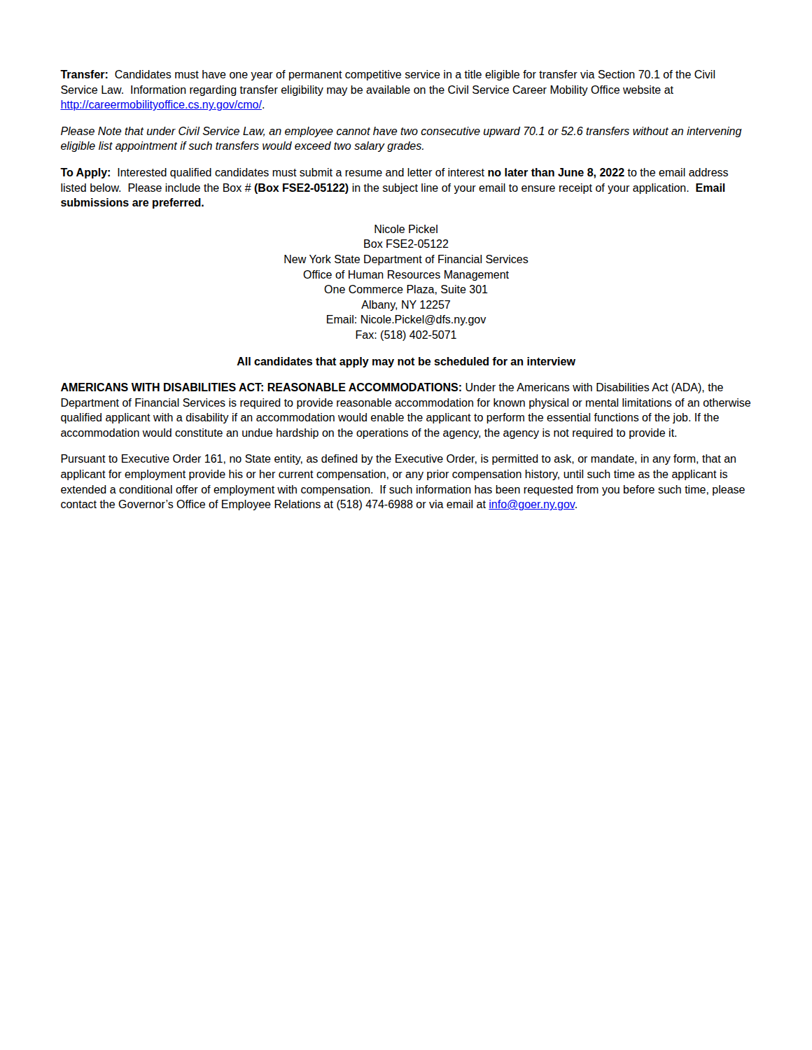Transfer: Candidates must have one year of permanent competitive service in a title eligible for transfer via Section 70.1 of the Civil Service Law. Information regarding transfer eligibility may be available on the Civil Service Career Mobility Office website at http://careermobilityoffice.cs.ny.gov/cmo/.
Please Note that under Civil Service Law, an employee cannot have two consecutive upward 70.1 or 52.6 transfers without an intervening eligible list appointment if such transfers would exceed two salary grades.
To Apply: Interested qualified candidates must submit a resume and letter of interest no later than June 8, 2022 to the email address listed below. Please include the Box # (Box FSE2-05122) in the subject line of your email to ensure receipt of your application. Email submissions are preferred.
Nicole Pickel
Box FSE2-05122
New York State Department of Financial Services
Office of Human Resources Management
One Commerce Plaza, Suite 301
Albany, NY 12257
Email: Nicole.Pickel@dfs.ny.gov
Fax: (518) 402-5071
All candidates that apply may not be scheduled for an interview
AMERICANS WITH DISABILITIES ACT: REASONABLE ACCOMMODATIONS: Under the Americans with Disabilities Act (ADA), the Department of Financial Services is required to provide reasonable accommodation for known physical or mental limitations of an otherwise qualified applicant with a disability if an accommodation would enable the applicant to perform the essential functions of the job. If the accommodation would constitute an undue hardship on the operations of the agency, the agency is not required to provide it.
Pursuant to Executive Order 161, no State entity, as defined by the Executive Order, is permitted to ask, or mandate, in any form, that an applicant for employment provide his or her current compensation, or any prior compensation history, until such time as the applicant is extended a conditional offer of employment with compensation. If such information has been requested from you before such time, please contact the Governor’s Office of Employee Relations at (518) 474-6988 or via email at info@goer.ny.gov.